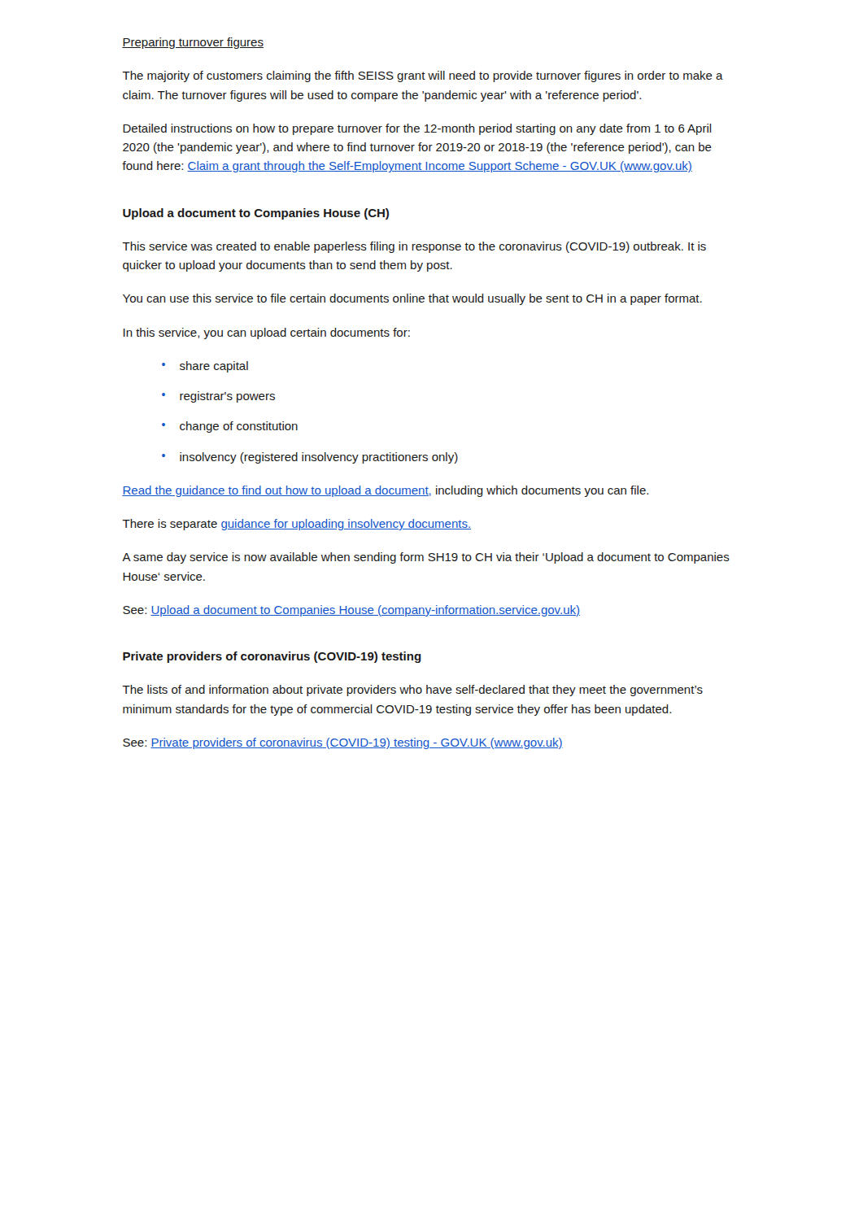Preparing turnover figures
The majority of customers claiming the fifth SEISS grant will need to provide turnover figures in order to make a claim. The turnover figures will be used to compare the 'pandemic year' with a 'reference period'.
Detailed instructions on how to prepare turnover for the 12-month period starting on any date from 1 to 6 April 2020 (the 'pandemic year'), and where to find turnover for 2019-20 or 2018-19 (the 'reference period'), can be found here: Claim a grant through the Self-Employment Income Support Scheme - GOV.UK (www.gov.uk)
Upload a document to Companies House (CH)
This service was created to enable paperless filing in response to the coronavirus (COVID-19) outbreak. It is quicker to upload your documents than to send them by post.
You can use this service to file certain documents online that would usually be sent to CH in a paper format.
In this service, you can upload certain documents for:
share capital
registrar's powers
change of constitution
insolvency (registered insolvency practitioners only)
Read the guidance to find out how to upload a document, including which documents you can file.
There is separate guidance for uploading insolvency documents.
A same day service is now available when sending form SH19 to CH via their ‘Upload a document to Companies House‘ service.
See: Upload a document to Companies House (company-information.service.gov.uk)
Private providers of coronavirus (COVID-19) testing
The lists of and information about private providers who have self-declared that they meet the government’s minimum standards for the type of commercial COVID-19 testing service they offer has been updated.
See: Private providers of coronavirus (COVID-19) testing - GOV.UK (www.gov.uk)